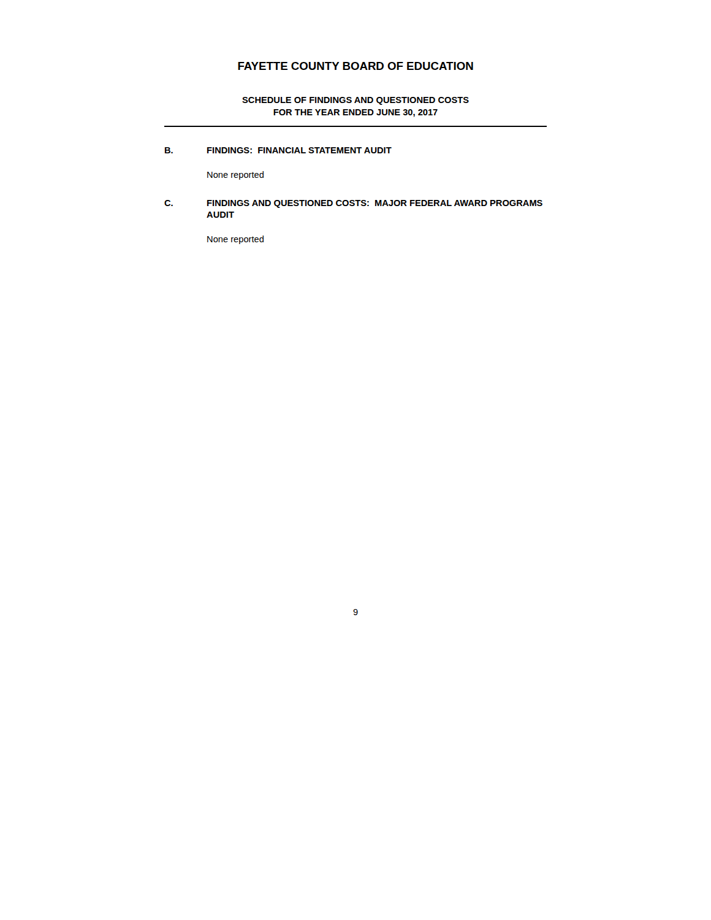FAYETTE COUNTY BOARD OF EDUCATION
SCHEDULE OF FINDINGS AND QUESTIONED COSTS
FOR THE YEAR ENDED JUNE 30, 2017
B. FINDINGS: FINANCIAL STATEMENT AUDIT
None reported
C. FINDINGS AND QUESTIONED COSTS: MAJOR FEDERAL AWARD PROGRAMS AUDIT
None reported
9